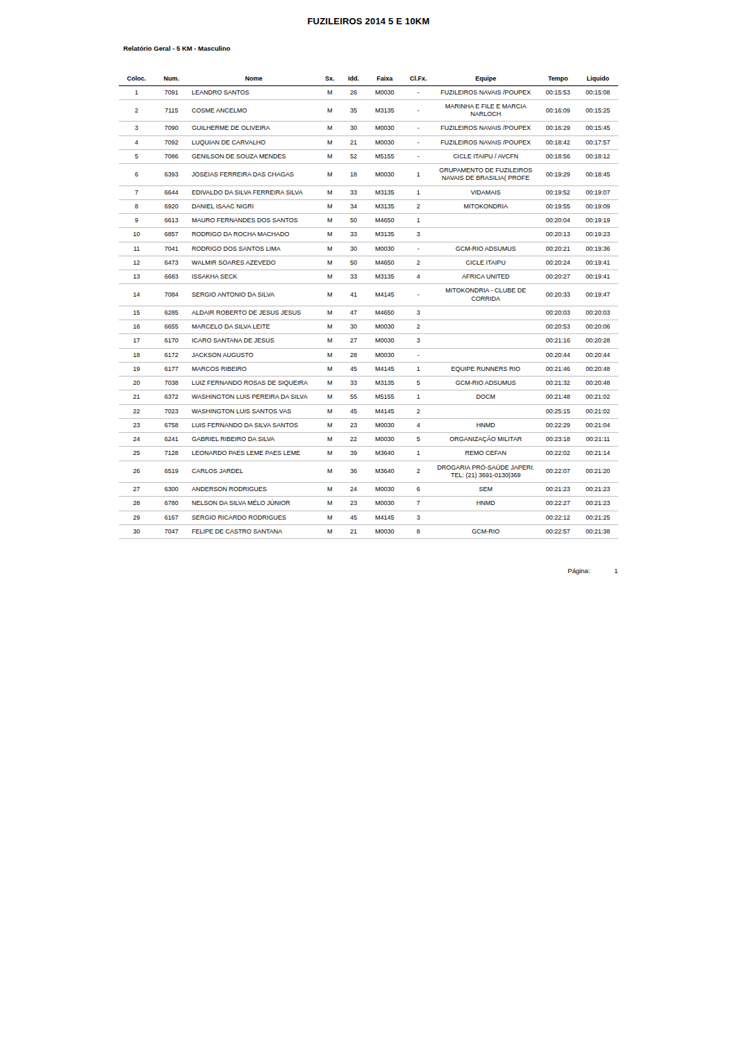FUZILEIROS 2014 5 E 10KM
Relatório Geral - 5 KM - Masculino
| Coloc. | Num. | Nome | Sx. | Idd. | Faixa | Cl.Fx. | Equipe | Tempo | Liquido |
| --- | --- | --- | --- | --- | --- | --- | --- | --- | --- |
| 1 | 7091 | LEANDRO SANTOS | M | 26 | M0030 | - | FUZILEIROS NAVAIS /POUPEX | 00:15:53 | 00:15:08 |
| 2 | 7115 | COSME ANCELMO | M | 35 | M3135 | - | MARINHA E FILE E MARCIA NARLOCH | 00:16:09 | 00:15:25 |
| 3 | 7090 | GUILHERME DE OLIVEIRA | M | 30 | M0030 | - | FUZILEIROS NAVAIS /POUPEX | 00:16:29 | 00:15:45 |
| 4 | 7092 | LUQUIAN DE CARVALHO | M | 21 | M0030 | - | FUZILEIROS NAVAIS /POUPEX | 00:18:42 | 00:17:57 |
| 5 | 7086 | GENILSON DE SOUZA MENDES | M | 52 | M5155 | - | CICLE ITAIPU / AVCFN | 00:18:56 | 00:18:12 |
| 6 | 6393 | JOSEIAS FERREIRA DAS CHAGAS | M | 18 | M0030 | 1 | GRUPAMENTO DE FUZILEIROS NAVAIS DE BRASILIA( PROFE | 00:19:29 | 00:18:45 |
| 7 | 6644 | EDIVALDO DA SILVA FERREIRA SILVA | M | 33 | M3135 | 1 | VIDAMAIS | 00:19:52 | 00:19:07 |
| 8 | 6920 | DANIEL ISAAC NIGRI | M | 34 | M3135 | 2 | MITOKONDRIA | 00:19:55 | 00:19:09 |
| 9 | 6613 | MAURO FERNANDES DOS SANTOS | M | 50 | M4650 | 1 | | 00:20:04 | 00:19:19 |
| 10 | 6857 | RODRIGO DA ROCHA MACHADO | M | 33 | M3135 | 3 | | 00:20:13 | 00:19:23 |
| 11 | 7041 | RODRIGO DOS SANTOS LIMA | M | 30 | M0030 | - | GCM-RIO ADSUMUS | 00:20:21 | 00:19:36 |
| 12 | 6473 | WALMIR SOARES AZEVEDO | M | 50 | M4650 | 2 | CICLE ITAIPU | 00:20:24 | 00:19:41 |
| 13 | 6683 | ISSAKHA SECK | M | 33 | M3135 | 4 | AFRICA UNITED | 00:20:27 | 00:19:41 |
| 14 | 7084 | SERGIO ANTONIO DA SILVA | M | 41 | M4145 | - | MITOKONDRIA - CLUBE DE CORRIDA | 00:20:33 | 00:19:47 |
| 15 | 6285 | ALDAIR ROBERTO DE JESUS JESUS | M | 47 | M4650 | 3 | | 00:20:03 | 00:20:03 |
| 16 | 6655 | MARCELO DA SILVA LEITE | M | 30 | M0030 | 2 | | 00:20:53 | 00:20:06 |
| 17 | 6170 | ICARO SANTANA DE JESUS | M | 27 | M0030 | 3 | | 00:21:16 | 00:20:28 |
| 18 | 6172 | JACKSON AUGUSTO | M | 28 | M0030 | - | | 00:20:44 | 00:20:44 |
| 19 | 6177 | MARCOS RIBEIRO | M | 45 | M4145 | 1 | EQUIPE RUNNERS RIO | 00:21:46 | 00:20:48 |
| 20 | 7038 | LUIZ FERNANDO ROSAS DE SIQUEIRA | M | 33 | M3135 | 5 | GCM-RIO ADSUMUS | 00:21:32 | 00:20:48 |
| 21 | 6372 | WASHINGTON LUIS PEREIRA DA SILVA | M | 55 | M5155 | 1 | DOCM | 00:21:48 | 00:21:02 |
| 22 | 7023 | WASHINGTON LUIS SANTOS VAS | M | 45 | M4145 | 2 | | 00:25:15 | 00:21:02 |
| 23 | 6758 | LUIS FERNANDO DA SILVA SANTOS | M | 23 | M0030 | 4 | HNMD | 00:22:29 | 00:21:04 |
| 24 | 6241 | GABRIEL RIBEIRO DA SILVA | M | 22 | M0030 | 5 | ORGANIZAÇÃO MILITAR | 00:23:18 | 00:21:11 |
| 25 | 7128 | LEONARDO PAES LEME PAES LEME | M | 39 | M3640 | 1 | REMO CEFAN | 00:22:02 | 00:21:14 |
| 26 | 6519 | CARLOS JARDEL | M | 36 | M3640 | 2 | DROGARIA PRÓ-SAÚDE JAPERI. TEL: (21) 3691-0130/369 | 00:22:07 | 00:21:20 |
| 27 | 6300 | ANDERSON RODRIGUES | M | 24 | M0030 | 6 | SEM | 00:21:23 | 00:21:23 |
| 28 | 6780 | NELSON DA SILVA MÉLO JÚNIOR | M | 23 | M0030 | 7 | HNMD | 00:22:27 | 00:21:23 |
| 29 | 6167 | SERGIO RICARDO RODRIGUES | M | 45 | M4145 | 3 | | 00:22:12 | 00:21:25 |
| 30 | 7047 | FELIPE DE CASTRO SANTANA | M | 21 | M0030 | 8 | GCM-RIO | 00:22:57 | 00:21:38 |
Página:1